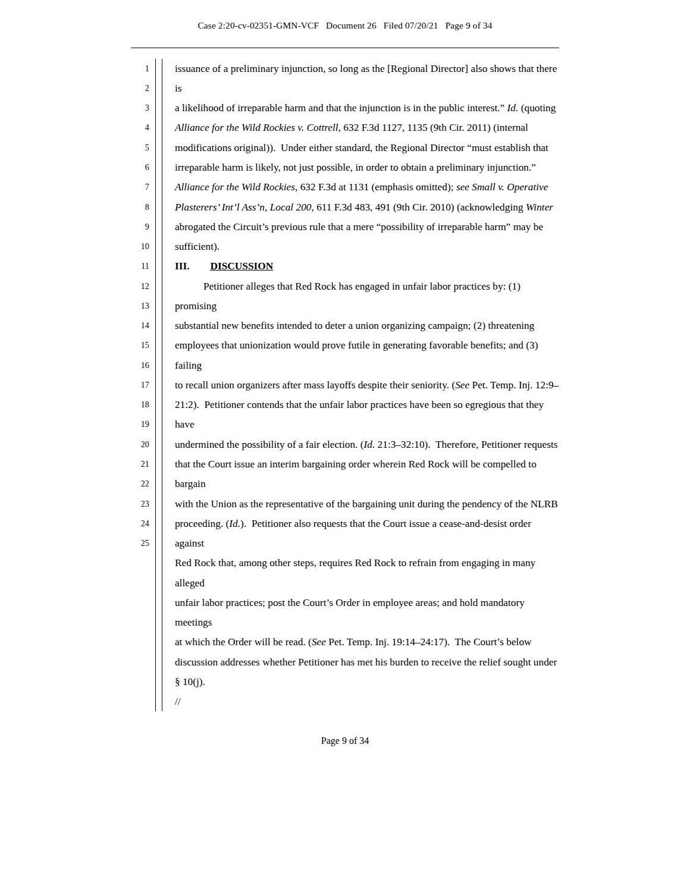Case 2:20-cv-02351-GMN-VCF Document 26 Filed 07/20/21 Page 9 of 34
1
2
3
4
5
6
7
8
9
10
11
12
13
14
15
16
17
18
19
20
21
22
23
24
25
issuance of a preliminary injunction, so long as the [Regional Director] also shows that there is
a likelihood of irreparable harm and that the injunction is in the public interest.” Id. (quoting
Alliance for the Wild Rockies v. Cottrell, 632 F.3d 1127, 1135 (9th Cir. 2011) (internal
modifications original)). Under either standard, the Regional Director “must establish that
irreparable harm is likely, not just possible, in order to obtain a preliminary injunction.”
Alliance for the Wild Rockies, 632 F.3d at 1131 (emphasis omitted); see Small v. Operative
Plasterers’ Int’l Ass’n, Local 200, 611 F.3d 483, 491 (9th Cir. 2010) (acknowledging Winter
abrogated the Circuit’s previous rule that a mere “possibility of irreparable harm” may be
sufficient).
III. DISCUSSION
Petitioner alleges that Red Rock has engaged in unfair labor practices by: (1) promising
substantial new benefits intended to deter a union organizing campaign; (2) threatening
employees that unionization would prove futile in generating favorable benefits; and (3) failing
to recall union organizers after mass layoffs despite their seniority. (See Pet. Temp. Inj. 12:9–
21:2). Petitioner contends that the unfair labor practices have been so egregious that they have
undermined the possibility of a fair election. (Id. 21:3–32:10). Therefore, Petitioner requests
that the Court issue an interim bargaining order wherein Red Rock will be compelled to bargain
with the Union as the representative of the bargaining unit during the pendency of the NLRB
proceeding. (Id.). Petitioner also requests that the Court issue a cease-and-desist order against
Red Rock that, among other steps, requires Red Rock to refrain from engaging in many alleged
unfair labor practices; post the Court’s Order in employee areas; and hold mandatory meetings
at which the Order will be read. (See Pet. Temp. Inj. 19:14–24:17). The Court’s below
discussion addresses whether Petitioner has met his burden to receive the relief sought under
§ 10(j).
//
Page 9 of 34